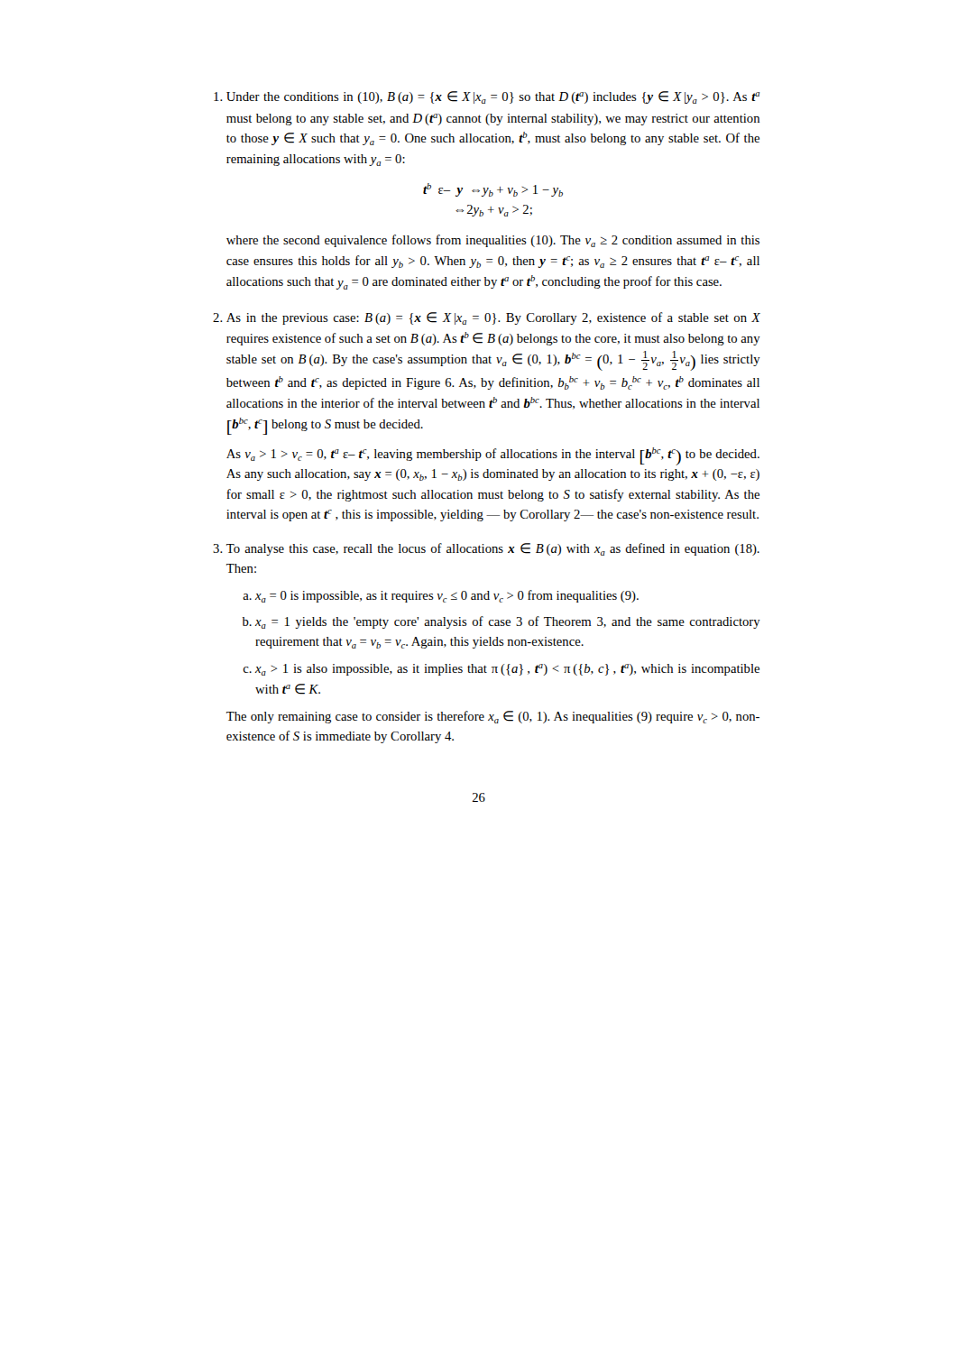Under the conditions in (10), B (a) = {x ∈ X |xa = 0} so that D (ta) includes {y ∈ X |ya > 0}. As ta must belong to any stable set, and D (ta) cannot (by internal stability), we may restrict our attention to those y ∈ X such that ya = 0. One such allocation, tb, must also belong to any stable set. Of the remaining allocations with ya = 0:
tb ɛ– y ⇔yb + vb > 1 − yb ⇔2yb + va > 2;
where the second equivalence follows from inequalities (10). The va ≥ 2 condition assumed in this case ensures this holds for all yb > 0. When yb = 0, then y = tc; as va ≥ 2 ensures that ta ɛ– tc, all allocations such that ya = 0 are dominated either by ta or tb, concluding the proof for this case.
As in the previous case: B (a) = {x ∈ X |xa = 0}. By Corollary 2, existence of a stable set on X requires existence of such a set on B (a). As tb ∈ B (a) belongs to the core, it must also belong to any stable set on B (a). By the case's assumption that va ∈ (0, 1), bbc = (0, 1 − 12 va, 12 va) lies strictly between tb and tc, as depicted in Figure 6. As, by definition, bbbc + vb = bcbc + vc, tb dominates all allocations in the interior of the interval between tb and bbc. Thus, whether allocations in the interval [bbc, tc] belong to S must be decided.
As va > 1 > vc = 0, ta ɛ– tc, leaving membership of allocations in the interval [bbc, tc) to be decided. As any such allocation, say x = (0, xb, 1 − xb) is dominated by an allocation to its right, x + (0, −ε, ε) for small ε > 0, the rightmost such allocation must belong to S to satisfy external stability. As the interval is open at tc , this is impossible, yielding — by Corollary 2— the case's non-existence result.
To analyse this case, recall the locus of allocations x ∈ B (a) with xa as defined in equation (18). Then:
xa = 0 is impossible, as it requires vc ≤ 0 and vc > 0 from inequalities (9).
xa = 1 yields the 'empty core' analysis of case 3 of Theorem 3, and the same contradictory requirement that va = vb = vc. Again, this yields non-existence.
xa > 1 is also impossible, as it implies that π ({a} , ta) < π ({b, c} , ta), which is incompatible with ta ∈ K.
The only remaining case to consider is therefore xa ∈ (0, 1). As inequalities (9) require vc > 0, non-existence of S is immediate by Corollary 4.
26